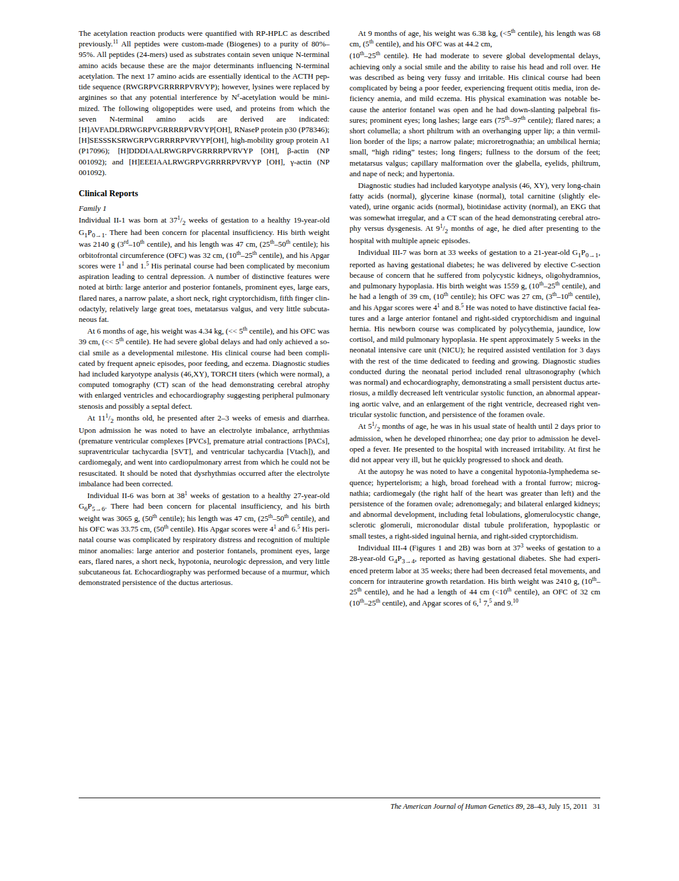The acetylation reaction products were quantified with RP-HPLC as described previously.11 All peptides were custom-made (Biogenes) to a purity of 80%–95%. All peptides (24-mers) used as substrates contain seven unique N-terminal amino acids because these are the major determinants influencing N-terminal acetylation. The next 17 amino acids are essentially identical to the ACTH peptide sequence (RWGRPVGRRRRPVRVYP); however, lysines were replaced by arginines so that any potential interference by Nε-acetylation would be minimized. The following oligopeptides were used, and proteins from which the seven N-terminal amino acids are derived are indicated: [H]AVFADLDRWGRPVGRRRRPVRVYP[OH], RNaseP protein p30 (P78346); [H]SESSSKSRWGRPVGRRRRPVRVYP[OH], high-mobility group protein A1 (P17096); [H]DDDIAALRWGRPVGRRRRPVRVYP [OH], β-actin (NP 001092); and [H]EEEIAALRWGRPVGRRRRPVRVYP [OH], γ-actin (NP 001092).
Clinical Reports
Family 1
Individual II-1 was born at 371/2 weeks of gestation to a healthy 19-year-old G1P0→1. There had been concern for placental insufficiency. His birth weight was 2140 g (3rd–10th centile), and his length was 47 cm, (25th–50th centile); his orbitofrontal circumference (OFC) was 32 cm, (10th–25th centile), and his Apgar scores were 11 and 1.5 His perinatal course had been complicated by meconium aspiration leading to central depression. A number of distinctive features were noted at birth: large anterior and posterior fontanels, prominent eyes, large ears, flared nares, a narrow palate, a short neck, right cryptorchidism, fifth finger clinodactyly, relatively large great toes, metatarsus valgus, and very little subcutaneous fat.
At 6 months of age, his weight was 4.34 kg, (<< 5th centile), and his OFC was 39 cm, (<< 5th centile). He had severe global delays and had only achieved a social smile as a developmental milestone. His clinical course had been complicated by frequent apneic episodes, poor feeding, and eczema. Diagnostic studies had included karyotype analysis (46,XY), TORCH titers (which were normal), a computed tomography (CT) scan of the head demonstrating cerebral atrophy with enlarged ventricles and echocardiography suggesting peripheral pulmonary stenosis and possibly a septal defect.
At 111/2 months old, he presented after 2–3 weeks of emesis and diarrhea. Upon admission he was noted to have an electrolyte imbalance, arrhythmias (premature ventricular complexes [PVCs], premature atrial contractions [PACs], supraventricular tachycardia [SVT], and ventricular tachycardia [Vtach]), and cardiomegaly, and went into cardiopulmonary arrest from which he could not be resuscitated. It should be noted that dysrhythmias occurred after the electrolyte imbalance had been corrected.
Individual II-6 was born at 381 weeks of gestation to a healthy 27-year-old G6P5→6. There had been concern for placental insufficiency, and his birth weight was 3065 g, (50th centile); his length was 47 cm, (25th–50th centile), and his OFC was 33.75 cm, (50th centile). His Apgar scores were 41 and 6.5 His perinatal course was complicated by respiratory distress and recognition of multiple minor anomalies: large anterior and posterior fontanels, prominent eyes, large ears, flared nares, a short neck, hypotonia, neurologic depression, and very little subcutaneous fat. Echocardiography was performed because of a murmur, which demonstrated persistence of the ductus arteriosus.
At 9 months of age, his weight was 6.38 kg, (<5th centile), his length was 68 cm, (5th centile), and his OFC was at 44.2 cm,
(10th–25th centile). He had moderate to severe global developmental delays, achieving only a social smile and the ability to raise his head and roll over. He was described as being very fussy and irritable. His clinical course had been complicated by being a poor feeder, experiencing frequent otitis media, iron deficiency anemia, and mild eczema. His physical examination was notable because the anterior fontanel was open and he had down-slanting palpebral fissures; prominent eyes; long lashes; large ears (75th–97th centile); flared nares; a short columella; a short philtrum with an overhanging upper lip; a thin vermillion border of the lips; a narrow palate; microretrognathia; an umbilical hernia; small, “high riding” testes; long fingers; fullness to the dorsum of the feet; metatarsus valgus; capillary malformation over the glabella, eyelids, philtrum, and nape of neck; and hypertonia.
Diagnostic studies had included karyotype analysis (46, XY), very long-chain fatty acids (normal), glycerine kinase (normal), total carnitine (slightly elevated), urine organic acids (normal), biotinidase activity (normal), an EKG that was somewhat irregular, and a CT scan of the head demonstrating cerebral atrophy versus dysgenesis. At 91/2 months of age, he died after presenting to the hospital with multiple apneic episodes.
Individual III-7 was born at 33 weeks of gestation to a 21-year-old G1P0→1, reported as having gestational diabetes; he was delivered by elective C-section because of concern that he suffered from polycystic kidneys, oligohydramnios, and pulmonary hypoplasia. His birth weight was 1559 g, (10th–25th centile), and he had a length of 39 cm, (10th centile); his OFC was 27 cm, (3th–10th centile), and his Apgar scores were 41 and 8.5 He was noted to have distinctive facial features and a large anterior fontanel and right-sided cryptorchidism and inguinal hernia. His newborn course was complicated by polycythemia, jaundice, low cortisol, and mild pulmonary hypoplasia. He spent approximately 5 weeks in the neonatal intensive care unit (NICU); he required assisted ventilation for 3 days with the rest of the time dedicated to feeding and growing. Diagnostic studies conducted during the neonatal period included renal ultrasonography (which was normal) and echocardiography, demonstrating a small persistent ductus arteriosus, a mildly decreased left ventricular systolic function, an abnormal appearing aortic valve, and an enlargement of the right ventricle, decreased right ventricular systolic function, and persistence of the foramen ovale.
At 51/2 months of age, he was in his usual state of health until 2 days prior to admission, when he developed rhinorrhea; one day prior to admission he developed a fever. He presented to the hospital with increased irritability. At first he did not appear very ill, but he quickly progressed to shock and death.
At the autopsy he was noted to have a congenital hypotonia-lymphedema sequence; hypertelorism; a high, broad forehead with a frontal furrow; micrognathia; cardiomegaly (the right half of the heart was greater than left) and the persistence of the foramen ovale; adrenomegaly; and bilateral enlarged kidneys; and abnormal development, including fetal lobulations, glomerulocystic change, sclerotic glomeruli, micronodular distal tubule proliferation, hypoplastic or small testes, a right-sided inguinal hernia, and right-sided cryptorchidism.
Individual III-4 (Figures 1 and 2B) was born at 373 weeks of gestation to a 28-year-old G4P3→4, reported as having gestational diabetes. She had experienced preterm labor at 35 weeks; there had been decreased fetal movements, and concern for intrauterine growth retardation. His birth weight was 2410 g, (10th–25th centile), and he had a length of 44 cm (<10th centile), an OFC of 32 cm (10th–25th centile), and Apgar scores of 6,1 7,5 and 9.10
The American Journal of Human Genetics 89, 28–43, July 15, 2011 31